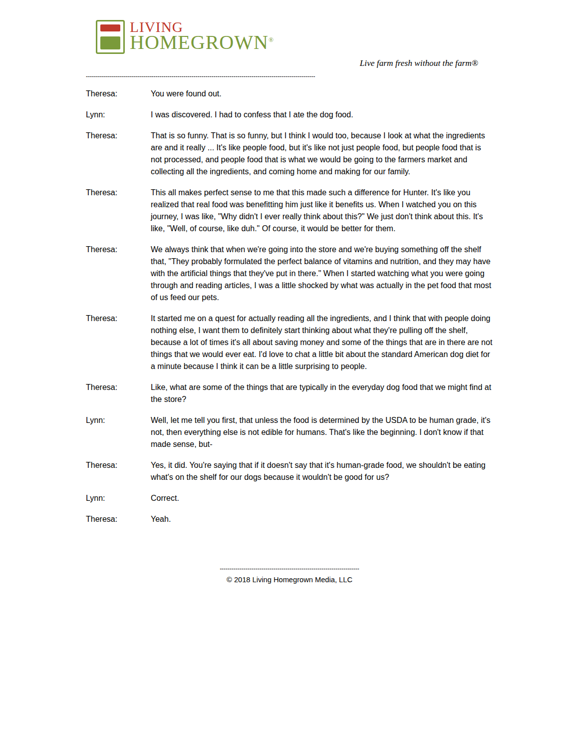LIVING HOMEGROWN®
Live farm fresh without the farm®
-------------------------------------------------------------------------------------------------------------------
| Theresa: | You were found out. |
| Lynn: | I was discovered. I had to confess that I ate the dog food. |
| Theresa: | That is so funny. That is so funny, but I think I would too, because I look at what the ingredients are and it really ... It's like people food, but it's like not just people food, but people food that is not processed, and people food that is what we would be going to the farmers market and collecting all the ingredients, and coming home and making for our family. |
| Theresa: | This all makes perfect sense to me that this made such a difference for Hunter. It's like you realized that real food was benefitting him just like it benefits us. When I watched you on this journey, I was like, "Why didn't I ever really think about this?" We just don't think about this. It's like, "Well, of course, like duh." Of course, it would be better for them. |
| Theresa: | We always think that when we're going into the store and we're buying something off the shelf that, "They probably formulated the perfect balance of vitamins and nutrition, and they may have with the artificial things that they've put in there." When I started watching what you were going through and reading articles, I was a little shocked by what was actually in the pet food that most of us feed our pets. |
| Theresa: | It started me on a quest for actually reading all the ingredients, and I think that with people doing nothing else, I want them to definitely start thinking about what they're pulling off the shelf, because a lot of times it's all about saving money and some of the things that are in there are not things that we would ever eat. I'd love to chat a little bit about the standard American dog diet for a minute because I think it can be a little surprising to people. |
| Theresa: | Like, what are some of the things that are typically in the everyday dog food that we might find at the store? |
| Lynn: | Well, let me tell you first, that unless the food is determined by the USDA to be human grade, it's not, then everything else is not edible for humans. That's like the beginning. I don't know if that made sense, but- |
| Theresa: | Yes, it did. You're saying that if it doesn't say that it's human-grade food, we shouldn't be eating what's on the shelf for our dogs because it wouldn't be good for us? |
| Lynn: | Correct. |
| Theresa: | Yeah. |
----------------------------------------------------------------------
© 2018 Living Homegrown Media, LLC